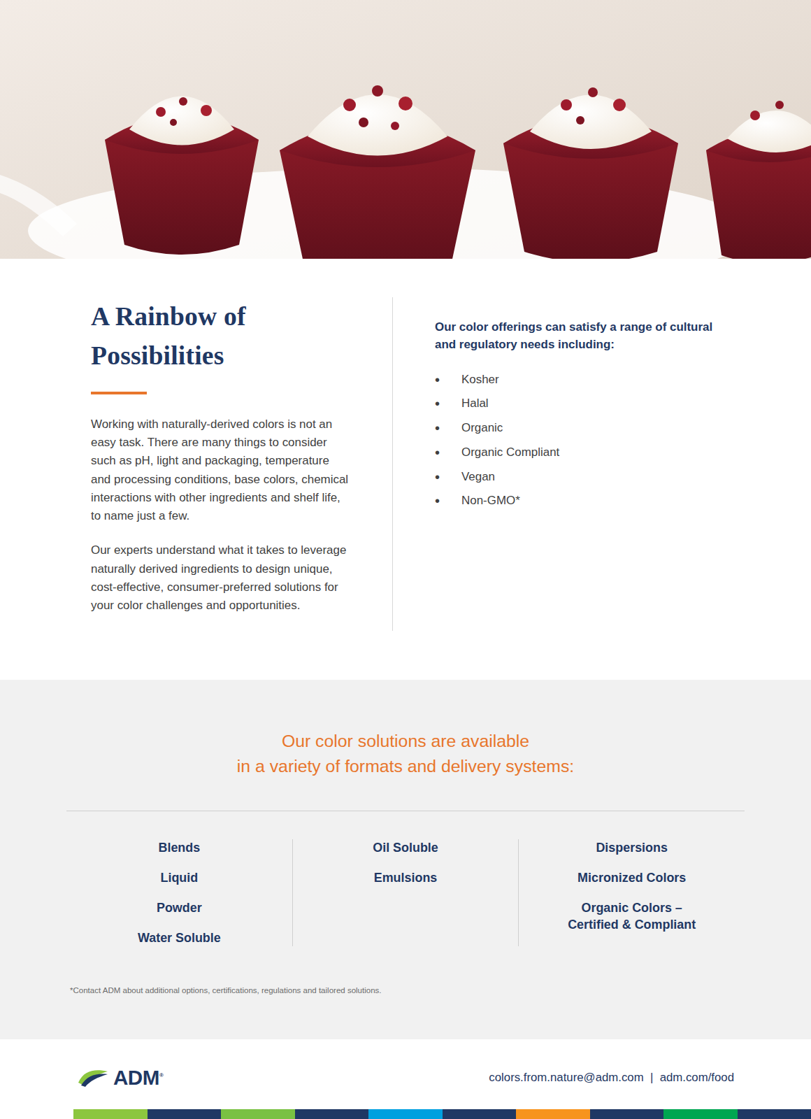A Rainbow of Possibilities
Working with naturally-derived colors is not an easy task. There are many things to consider such as pH, light and packaging, temperature and processing conditions, base colors, chemical interactions with other ingredients and shelf life, to name just a few.
Our experts understand what it takes to leverage naturally derived ingredients to design unique, cost-effective, consumer-preferred solutions for your color challenges and opportunities.
Our color offerings can satisfy a range of cultural and regulatory needs including:
Kosher
Halal
Organic
Organic Compliant
Vegan
Non-GMO*
Our color solutions are available
in a variety of formats and delivery systems:
Blends
Liquid
Powder
Water Soluble
Oil Soluble
Emulsions
Dispersions
Micronized Colors
Organic Colors –
Certified & Compliant
*Contact ADM about additional options, certifications, regulations and tailored solutions.
ADM®
colors.from.nature@adm.com | adm.com/food